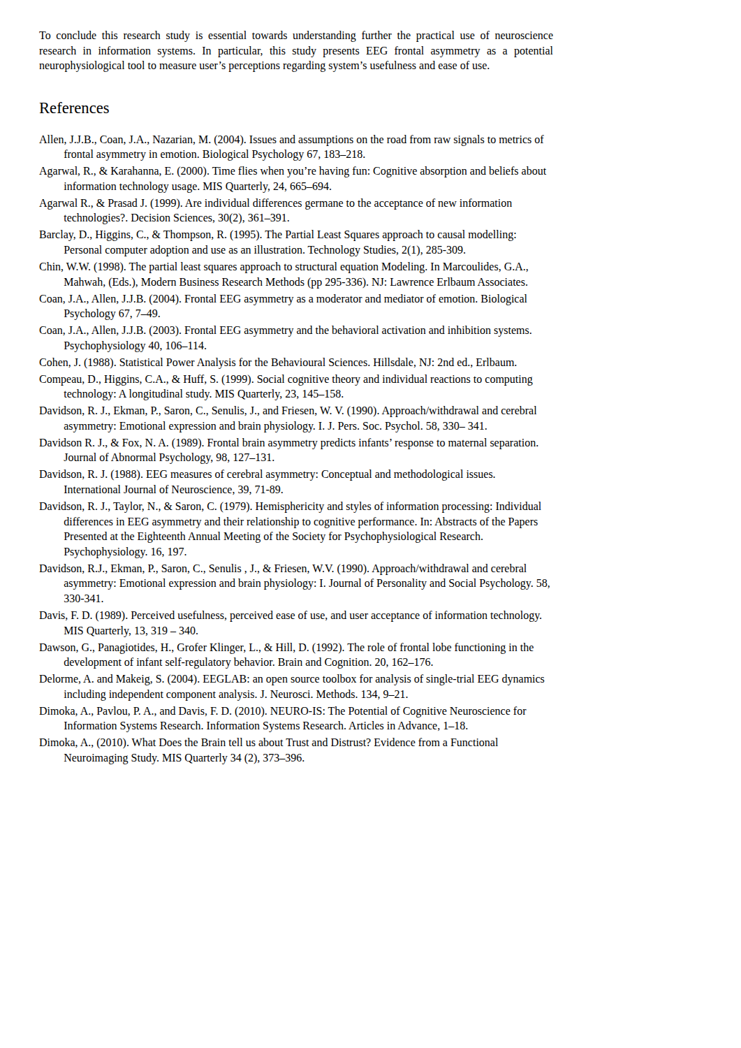To conclude this research study is essential towards understanding further the practical use of neuroscience research in information systems. In particular, this study presents EEG frontal asymmetry as a potential neurophysiological tool to measure user’s perceptions regarding system’s usefulness and ease of use.
References
Allen, J.J.B., Coan, J.A., Nazarian, M. (2004). Issues and assumptions on the road from raw signals to metrics of frontal asymmetry in emotion. Biological Psychology 67, 183–218.
Agarwal, R., & Karahanna, E. (2000). Time flies when you’re having fun: Cognitive absorption and beliefs about information technology usage. MIS Quarterly, 24, 665–694.
Agarwal R., & Prasad J. (1999). Are individual differences germane to the acceptance of new information technologies?. Decision Sciences, 30(2), 361–391.
Barclay, D., Higgins, C., & Thompson, R. (1995). The Partial Least Squares approach to causal modelling: Personal computer adoption and use as an illustration. Technology Studies, 2(1), 285-309.
Chin, W.W. (1998). The partial least squares approach to structural equation Modeling. In Marcoulides, G.A., Mahwah, (Eds.), Modern Business Research Methods (pp 295-336). NJ: Lawrence Erlbaum Associates.
Coan, J.A., Allen, J.J.B. (2004). Frontal EEG asymmetry as a moderator and mediator of emotion. Biological Psychology 67, 7–49.
Coan, J.A., Allen, J.J.B. (2003). Frontal EEG asymmetry and the behavioral activation and inhibition systems. Psychophysiology 40, 106–114.
Cohen, J. (1988). Statistical Power Analysis for the Behavioural Sciences. Hillsdale, NJ: 2nd ed., Erlbaum.
Compeau, D., Higgins, C.A., & Huff, S. (1999). Social cognitive theory and individual reactions to computing technology: A longitudinal study. MIS Quarterly, 23, 145–158.
Davidson, R. J., Ekman, P., Saron, C., Senulis, J., and Friesen, W. V. (1990). Approach/withdrawal and cerebral asymmetry: Emotional expression and brain physiology. I. J. Pers. Soc. Psychol. 58, 330– 341.
Davidson R. J., & Fox, N. A. (1989). Frontal brain asymmetry predicts infants’ response to maternal separation. Journal of Abnormal Psychology, 98, 127–131.
Davidson, R. J. (1988). EEG measures of cerebral asymmetry: Conceptual and methodological issues. International Journal of Neuroscience, 39, 71-89.
Davidson, R. J., Taylor, N., & Saron, C. (1979). Hemisphericity and styles of information processing: Individual differences in EEG asymmetry and their relationship to cognitive performance. In: Abstracts of the Papers Presented at the Eighteenth Annual Meeting of the Society for Psychophysiological Research. Psychophysiology. 16, 197.
Davidson, R.J., Ekman, P., Saron, C., Senulis , J., & Friesen, W.V. (1990). Approach/withdrawal and cerebral asymmetry: Emotional expression and brain physiology: I. Journal of Personality and Social Psychology. 58, 330-341.
Davis, F. D. (1989). Perceived usefulness, perceived ease of use, and user acceptance of information technology. MIS Quarterly, 13, 319 – 340.
Dawson, G., Panagiotides, H., Grofer Klinger, L., & Hill, D. (1992). The role of frontal lobe functioning in the development of infant self-regulatory behavior. Brain and Cognition. 20, 162–176.
Delorme, A. and Makeig, S. (2004). EEGLAB: an open source toolbox for analysis of single-trial EEG dynamics including independent component analysis. J. Neurosci. Methods. 134, 9–21.
Dimoka, A., Pavlou, P. A., and Davis, F. D. (2010). NEURO-IS: The Potential of Cognitive Neuroscience for Information Systems Research. Information Systems Research. Articles in Advance, 1–18.
Dimoka, A., (2010). What Does the Brain tell us about Trust and Distrust? Evidence from a Functional Neuroimaging Study. MIS Quarterly 34 (2), 373–396.